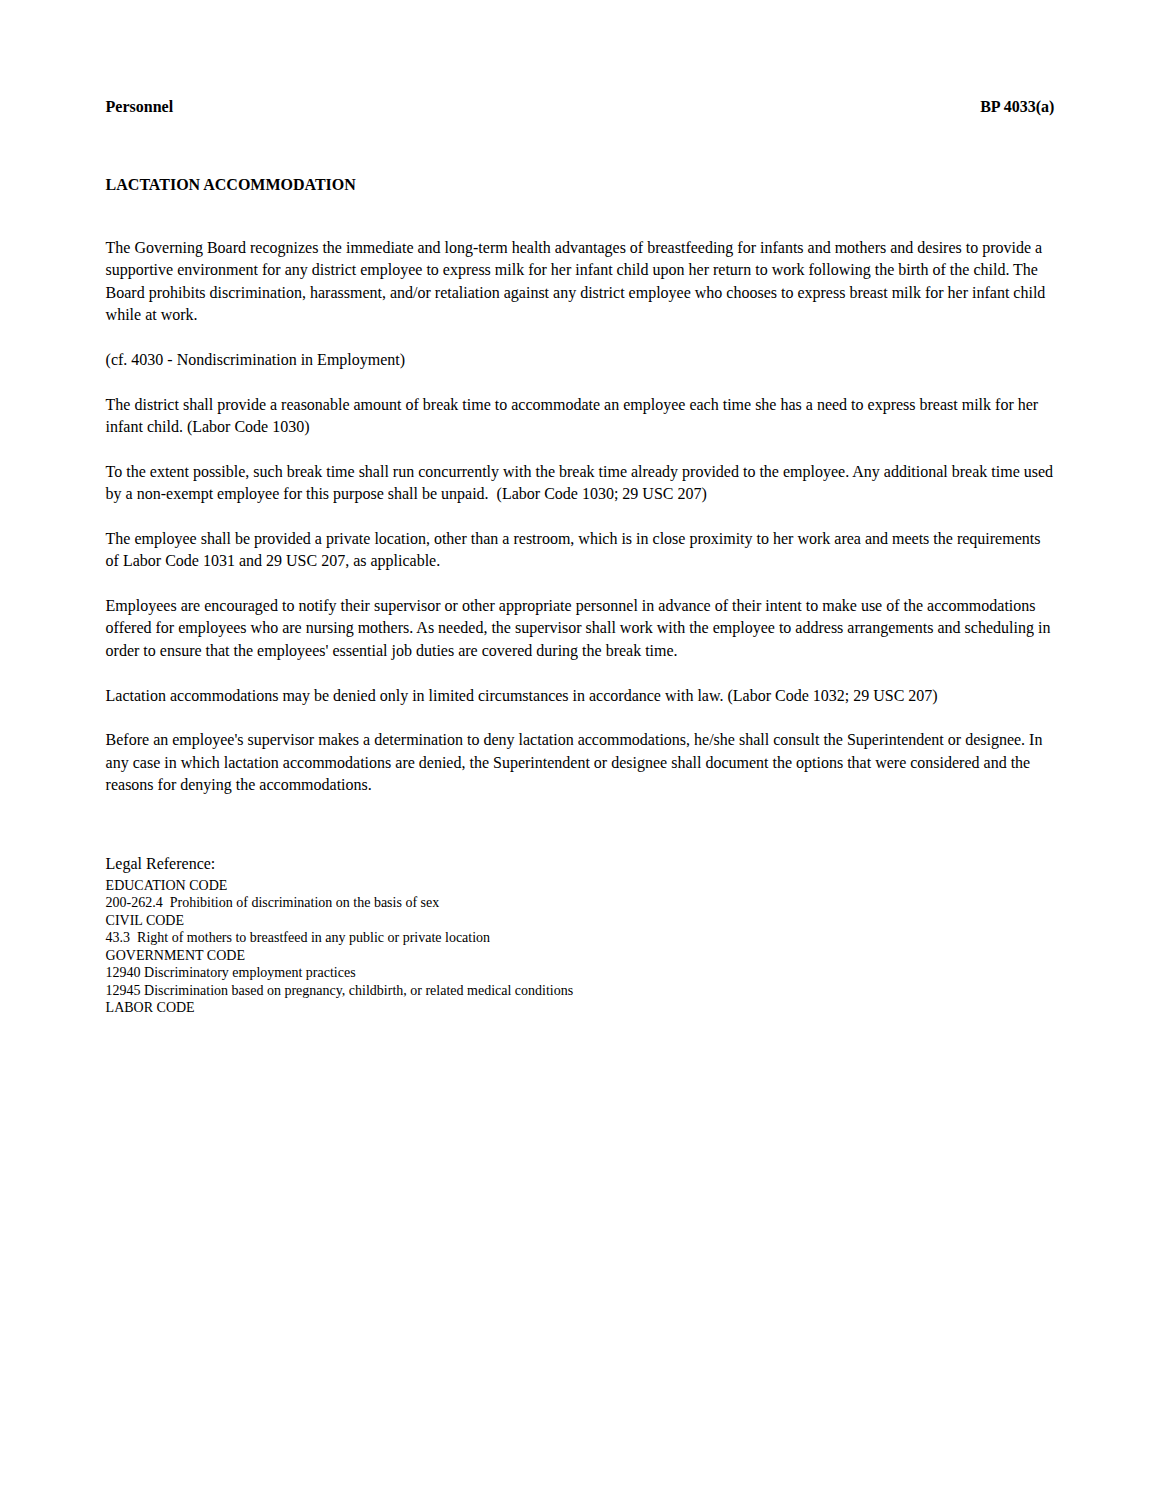Personnel BP 4033(a)
LACTATION ACCOMMODATION
The Governing Board recognizes the immediate and long-term health advantages of breastfeeding for infants and mothers and desires to provide a supportive environment for any district employee to express milk for her infant child upon her return to work following the birth of the child. The Board prohibits discrimination, harassment, and/or retaliation against any district employee who chooses to express breast milk for her infant child while at work.
(cf. 4030 - Nondiscrimination in Employment)
The district shall provide a reasonable amount of break time to accommodate an employee each time she has a need to express breast milk for her infant child. (Labor Code 1030)
To the extent possible, such break time shall run concurrently with the break time already provided to the employee. Any additional break time used by a non-exempt employee for this purpose shall be unpaid. (Labor Code 1030; 29 USC 207)
The employee shall be provided a private location, other than a restroom, which is in close proximity to her work area and meets the requirements of Labor Code 1031 and 29 USC 207, as applicable.
Employees are encouraged to notify their supervisor or other appropriate personnel in advance of their intent to make use of the accommodations offered for employees who are nursing mothers. As needed, the supervisor shall work with the employee to address arrangements and scheduling in order to ensure that the employees' essential job duties are covered during the break time.
Lactation accommodations may be denied only in limited circumstances in accordance with law. (Labor Code 1032; 29 USC 207)
Before an employee's supervisor makes a determination to deny lactation accommodations, he/she shall consult the Superintendent or designee. In any case in which lactation accommodations are denied, the Superintendent or designee shall document the options that were considered and the reasons for denying the accommodations.
Legal Reference:
EDUCATION CODE
200-262.4 Prohibition of discrimination on the basis of sex
CIVIL CODE
43.3 Right of mothers to breastfeed in any public or private location
GOVERNMENT CODE
12940 Discriminatory employment practices
12945 Discrimination based on pregnancy, childbirth, or related medical conditions
LABOR CODE